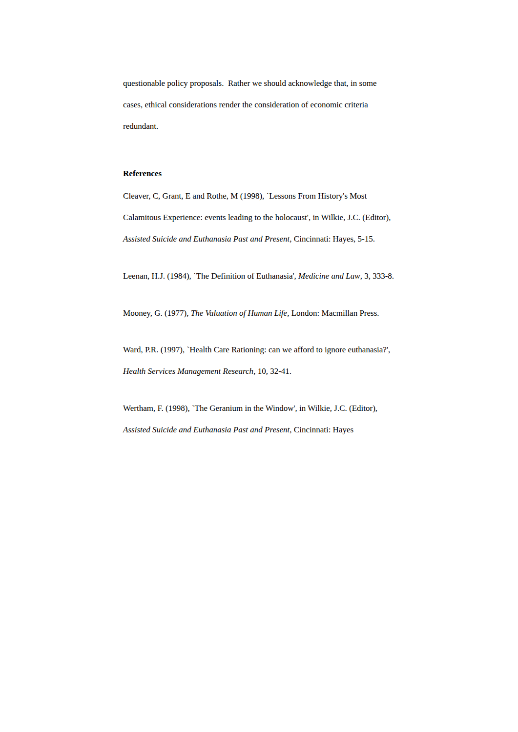questionable policy proposals. Rather we should acknowledge that, in some cases, ethical considerations render the consideration of economic criteria redundant.
References
Cleaver, C, Grant, E and Rothe, M (1998), `Lessons From History's Most Calamitous Experience: events leading to the holocaust', in Wilkie, J.C. (Editor), Assisted Suicide and Euthanasia Past and Present, Cincinnati: Hayes, 5-15.
Leenan, H.J. (1984), `The Definition of Euthanasia', Medicine and Law, 3, 333-8.
Mooney, G. (1977), The Valuation of Human Life, London: Macmillan Press.
Ward, P.R. (1997), `Health Care Rationing: can we afford to ignore euthanasia?', Health Services Management Research, 10, 32-41.
Wertham, F. (1998), `The Geranium in the Window', in Wilkie, J.C. (Editor), Assisted Suicide and Euthanasia Past and Present, Cincinnati: Hayes